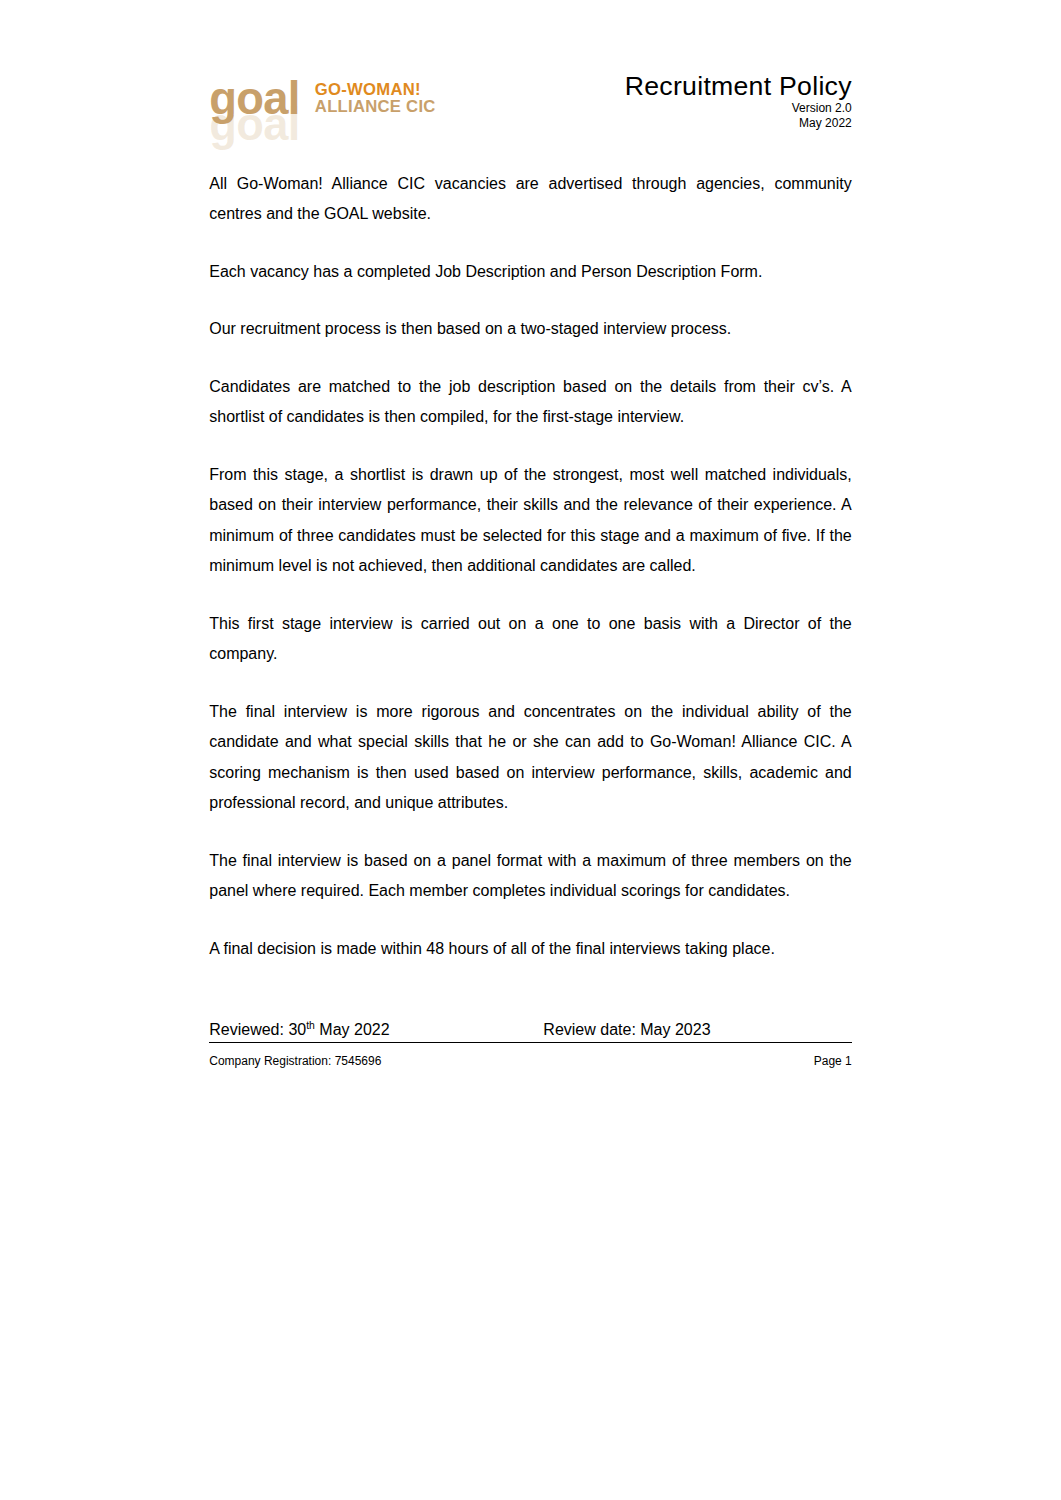goal
GO-WOMAN! ALLIANCE CIC
goal
Recruitment Policy
Version 2.0
May 2022
All Go-Woman! Alliance CIC vacancies are advertised through agencies, community centres and the GOAL website.
Each vacancy has a completed Job Description and Person Description Form.
Our recruitment process is then based on a two-staged interview process.
Candidates are matched to the job description based on the details from their cv’s. A shortlist of candidates is then compiled, for the first-stage interview.
From this stage, a shortlist is drawn up of the strongest, most well matched individuals, based on their interview performance, their skills and the relevance of their experience. A minimum of three candidates must be selected for this stage and a maximum of five. If the minimum level is not achieved, then additional candidates are called.
This first stage interview is carried out on a one to one basis with a Director of the company.
The final interview is more rigorous and concentrates on the individual ability of the candidate and what special skills that he or she can add to Go-Woman! Alliance CIC. A scoring mechanism is then used based on interview performance, skills, academic and professional record, and unique attributes.
The final interview is based on a panel format with a maximum of three members on the panel where required. Each member completes individual scorings for candidates.
A final decision is made within 48 hours of all of the final interviews taking place.
Reviewed: 30th May 2022
Review date: May 2023
Company Registration: 7545696
Page 1